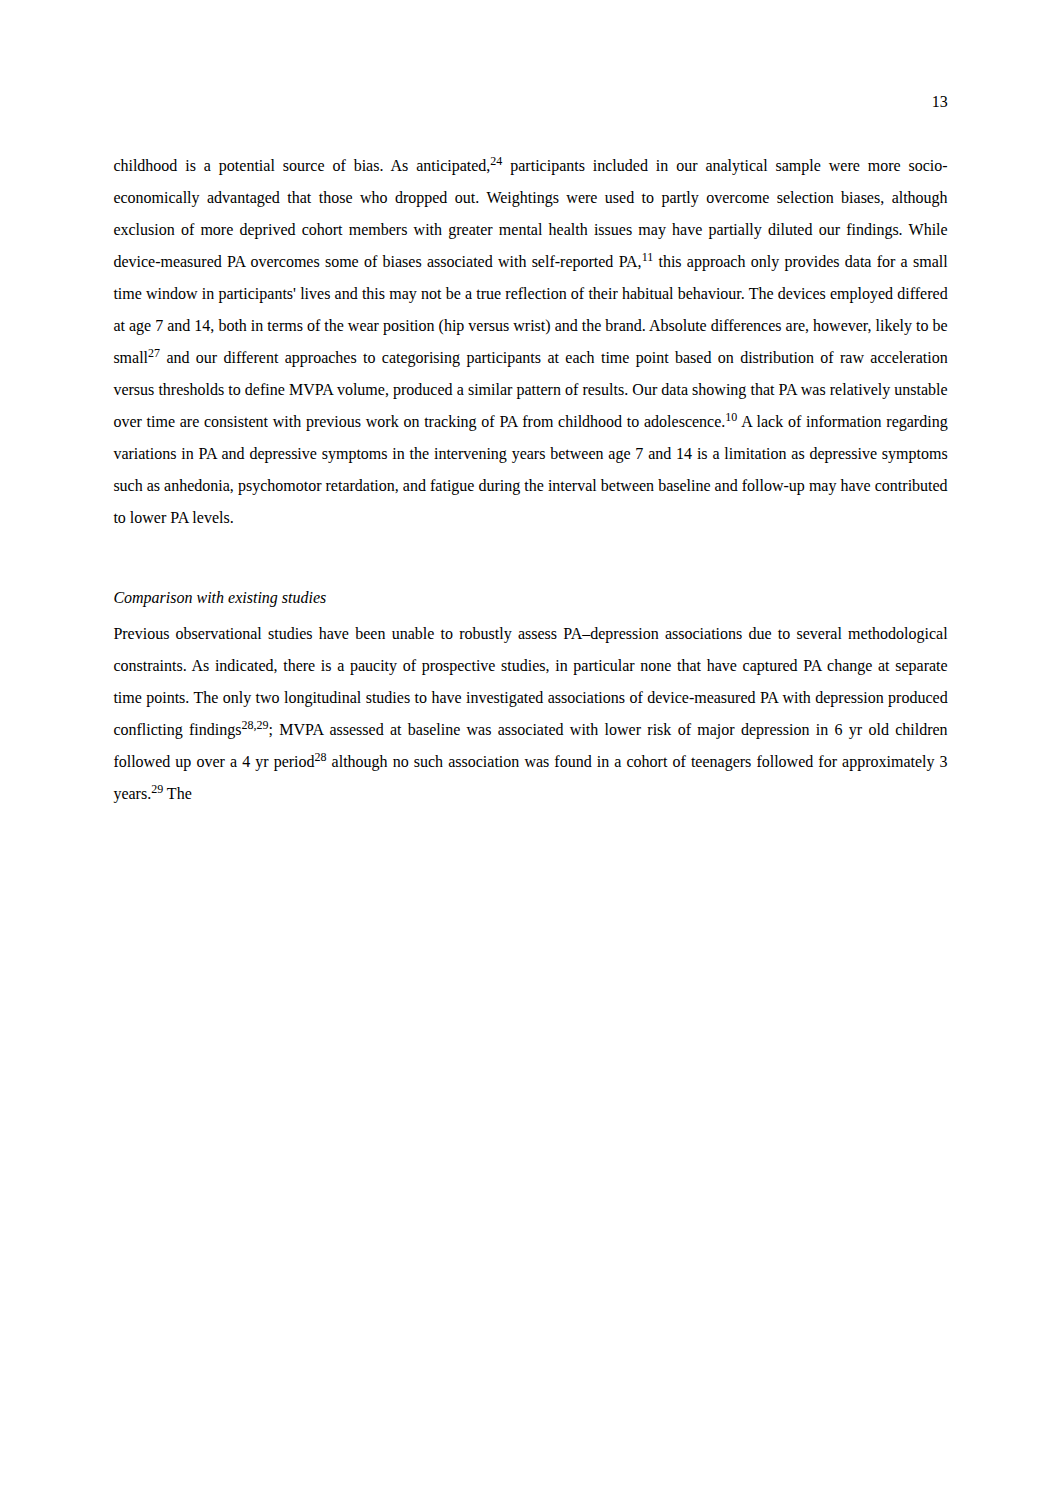13
childhood is a potential source of bias. As anticipated,24 participants included in our analytical sample were more socio-economically advantaged that those who dropped out. Weightings were used to partly overcome selection biases, although exclusion of more deprived cohort members with greater mental health issues may have partially diluted our findings. While device-measured PA overcomes some of biases associated with self-reported PA,11 this approach only provides data for a small time window in participants' lives and this may not be a true reflection of their habitual behaviour. The devices employed differed at age 7 and 14, both in terms of the wear position (hip versus wrist) and the brand. Absolute differences are, however, likely to be small27 and our different approaches to categorising participants at each time point based on distribution of raw acceleration versus thresholds to define MVPA volume, produced a similar pattern of results. Our data showing that PA was relatively unstable over time are consistent with previous work on tracking of PA from childhood to adolescence.10 A lack of information regarding variations in PA and depressive symptoms in the intervening years between age 7 and 14 is a limitation as depressive symptoms such as anhedonia, psychomotor retardation, and fatigue during the interval between baseline and follow-up may have contributed to lower PA levels.
Comparison with existing studies
Previous observational studies have been unable to robustly assess PA–depression associations due to several methodological constraints. As indicated, there is a paucity of prospective studies, in particular none that have captured PA change at separate time points. The only two longitudinal studies to have investigated associations of device-measured PA with depression produced conflicting findings28,29; MVPA assessed at baseline was associated with lower risk of major depression in 6 yr old children followed up over a 4 yr period28 although no such association was found in a cohort of teenagers followed for approximately 3 years.29 The